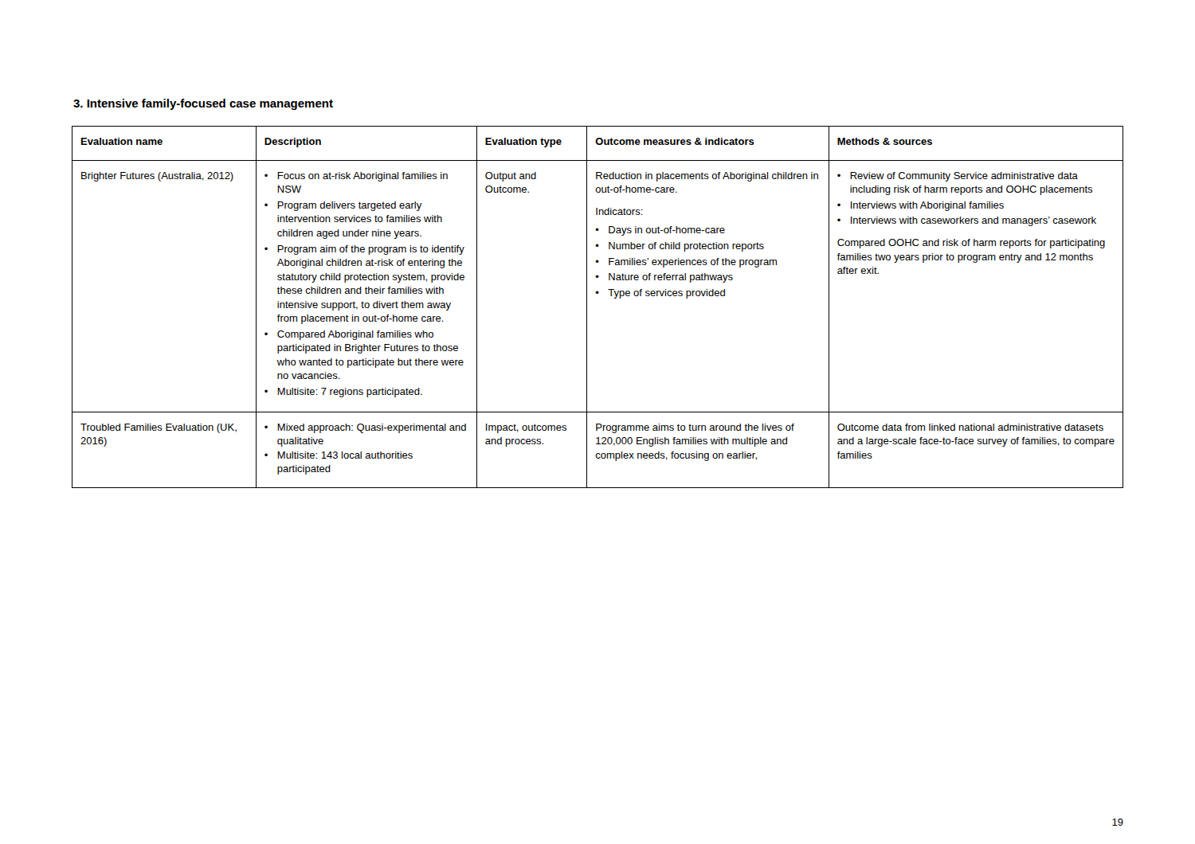3. Intensive family-focused case management
| Evaluation name | Description | Evaluation type | Outcome measures & indicators | Methods & sources |
| --- | --- | --- | --- | --- |
| Brighter Futures (Australia, 2012) | Focus on at-risk Aboriginal families in NSW Program delivers targeted early intervention services to families with children aged under nine years. Program aim of the program is to identify Aboriginal children at-risk of entering the statutory child protection system, provide these children and their families with intensive support, to divert them away from placement in out-of-home care. Compared Aboriginal families who participated in Brighter Futures to those who wanted to participate but there were no vacancies. Multisite: 7 regions participated. | Output and Outcome. | Reduction in placements of Aboriginal children in out-of-home-care. Indicators: Days in out-of-home-care Number of child protection reports Families’ experiences of the program Nature of referral pathways Type of services provided | Review of Community Service administrative data including risk of harm reports and OOHC placements Interviews with Aboriginal families Interviews with caseworkers and managers’ casework Compared OOHC and risk of harm reports for participating families two years prior to program entry and 12 months after exit. |
| Troubled Families Evaluation (UK, 2016) | Mixed approach: Quasi-experimental and qualitative Multisite: 143 local authorities participated | Impact, outcomes and process. | Programme aims to turn around the lives of 120,000 English families with multiple and complex needs, focusing on earlier, | Outcome data from linked national administrative datasets and a large-scale face-to-face survey of families, to compare families |
19